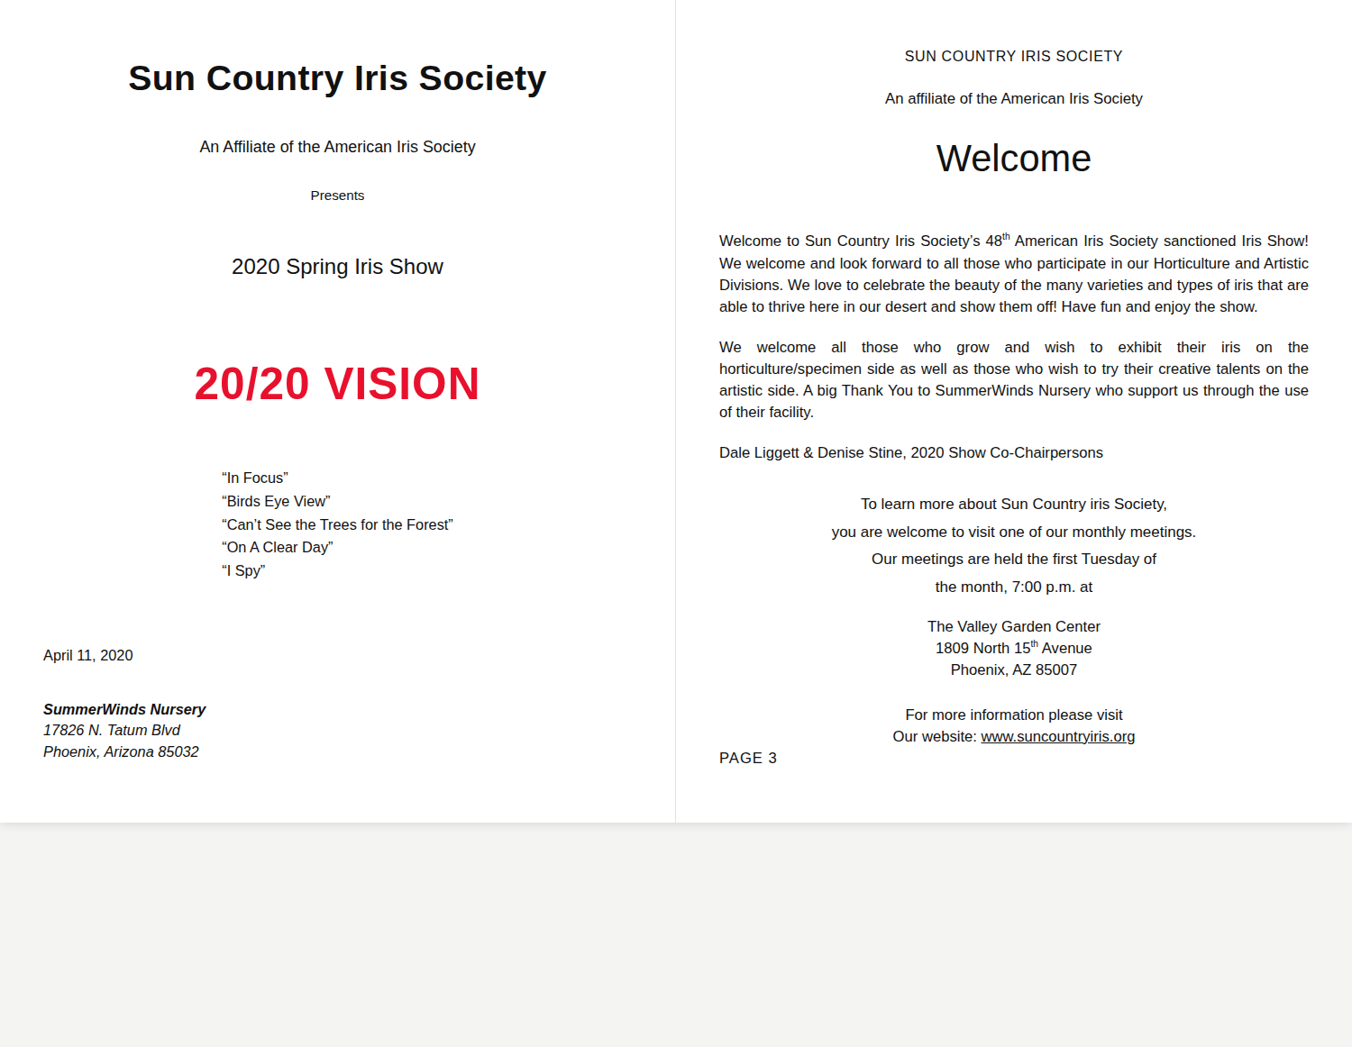Sun Country Iris Society
An Affiliate of the American Iris Society
Presents
2020 Spring Iris Show
20/20 VISION
“In Focus”
“Birds Eye View”
“Can’t See the Trees for the Forest”
“On A Clear Day”
“I Spy”
April 11, 2020
SummerWinds Nursery
17826 N. Tatum Blvd
Phoenix, Arizona 85032
SUN COUNTRY IRIS SOCIETY
An affiliate of the American Iris Society
Welcome
Welcome to Sun Country Iris Society’s 48th American Iris Society sanctioned Iris Show! We welcome and look forward to all those who participate in our Horticulture and Artistic Divisions. We love to celebrate the beauty of the many varieties and types of iris that are able to thrive here in our desert and show them off! Have fun and enjoy the show.
We welcome all those who grow and wish to exhibit their iris on the horticulture/specimen side as well as those who wish to try their creative talents on the artistic side. A big Thank You to SummerWinds Nursery who support us through the use of their facility.
Dale Liggett & Denise Stine, 2020 Show Co-Chairpersons
To learn more about Sun Country iris Society,
you are welcome to visit one of our monthly meetings.
Our meetings are held the first Tuesday of
the month, 7:00 p.m. at
The Valley Garden Center
1809 North 15th Avenue
Phoenix, AZ 85007
For more information please visit
Our website: www.suncountryiris.org
PAGE 3